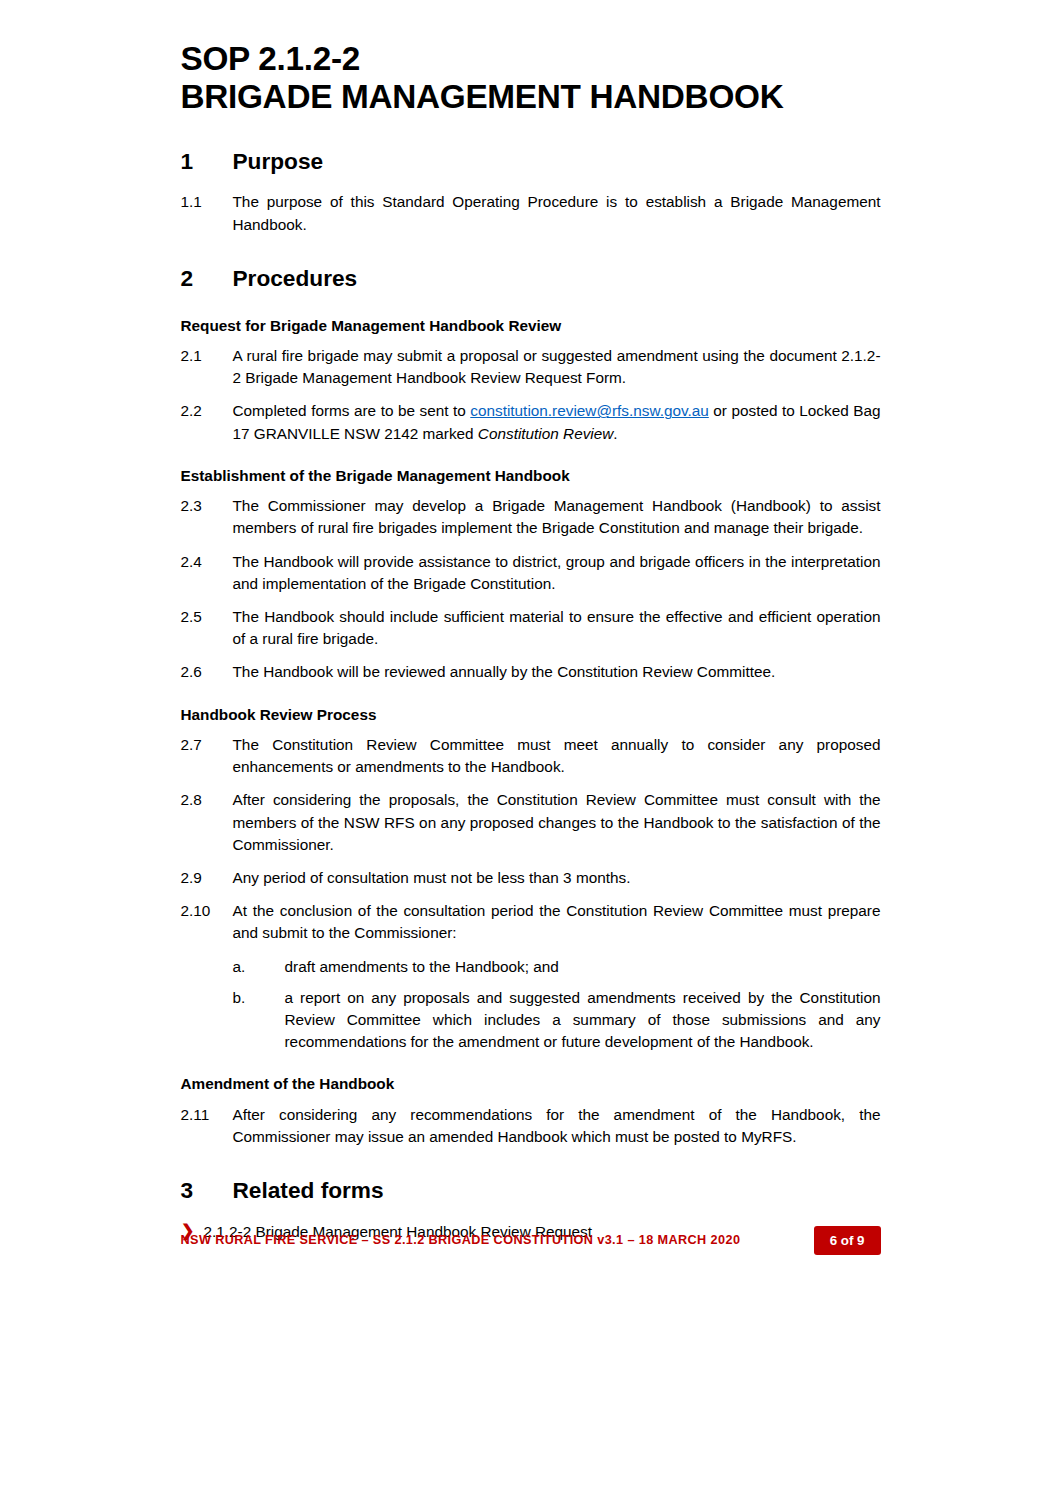SOP 2.1.2-2
BRIGADE MANAGEMENT HANDBOOK
1 Purpose
1.1
The purpose of this Standard Operating Procedure is to establish a Brigade Management Handbook.
2 Procedures
Request for Brigade Management Handbook Review
2.1
A rural fire brigade may submit a proposal or suggested amendment using the document 2.1.2-2 Brigade Management Handbook Review Request Form.
2.2
Completed forms are to be sent to constitution.review@rfs.nsw.gov.au or posted to Locked Bag 17 GRANVILLE NSW 2142 marked Constitution Review.
Establishment of the Brigade Management Handbook
2.3
The Commissioner may develop a Brigade Management Handbook (Handbook) to assist members of rural fire brigades implement the Brigade Constitution and manage their brigade.
2.4
The Handbook will provide assistance to district, group and brigade officers in the interpretation and implementation of the Brigade Constitution.
2.5
The Handbook should include sufficient material to ensure the effective and efficient operation of a rural fire brigade.
2.6
The Handbook will be reviewed annually by the Constitution Review Committee.
Handbook Review Process
2.7
The Constitution Review Committee must meet annually to consider any proposed enhancements or amendments to the Handbook.
2.8
After considering the proposals, the Constitution Review Committee must consult with the members of the NSW RFS on any proposed changes to the Handbook to the satisfaction of the Commissioner.
2.9
Any period of consultation must not be less than 3 months.
2.10
At the conclusion of the consultation period the Constitution Review Committee must prepare and submit to the Commissioner:
a.
draft amendments to the Handbook; and
b.
a report on any proposals and suggested amendments received by the Constitution Review Committee which includes a summary of those submissions and any recommendations for the amendment or future development of the Handbook.
Amendment of the Handbook
2.11
After considering any recommendations for the amendment of the Handbook, the Commissioner may issue an amended Handbook which must be posted to MyRFS.
3 Related forms
❯ 2.1.2-2 Brigade Management Handbook Review Request
NSW RURAL FIRE SERVICE – SS 2.1.2 BRIGADE CONSTITUTION v3.1 – 18 MARCH 2020
6 of 9